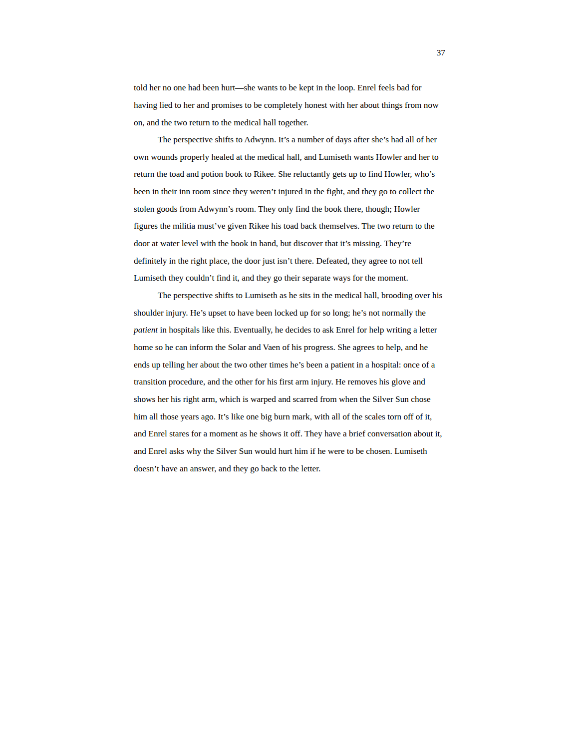37
told her no one had been hurt—she wants to be kept in the loop. Enrel feels bad for having lied to her and promises to be completely honest with her about things from now on, and the two return to the medical hall together.
The perspective shifts to Adwynn. It’s a number of days after she’s had all of her own wounds properly healed at the medical hall, and Lumiseth wants Howler and her to return the toad and potion book to Rikee. She reluctantly gets up to find Howler, who’s been in their inn room since they weren’t injured in the fight, and they go to collect the stolen goods from Adwynn’s room. They only find the book there, though; Howler figures the militia must’ve given Rikee his toad back themselves. The two return to the door at water level with the book in hand, but discover that it’s missing. They’re definitely in the right place, the door just isn’t there. Defeated, they agree to not tell Lumiseth they couldn’t find it, and they go their separate ways for the moment.
The perspective shifts to Lumiseth as he sits in the medical hall, brooding over his shoulder injury. He’s upset to have been locked up for so long; he’s not normally the patient in hospitals like this. Eventually, he decides to ask Enrel for help writing a letter home so he can inform the Solar and Vaen of his progress. She agrees to help, and he ends up telling her about the two other times he’s been a patient in a hospital: once of a transition procedure, and the other for his first arm injury. He removes his glove and shows her his right arm, which is warped and scarred from when the Silver Sun chose him all those years ago. It’s like one big burn mark, with all of the scales torn off of it, and Enrel stares for a moment as he shows it off. They have a brief conversation about it, and Enrel asks why the Silver Sun would hurt him if he were to be chosen. Lumiseth doesn’t have an answer, and they go back to the letter.